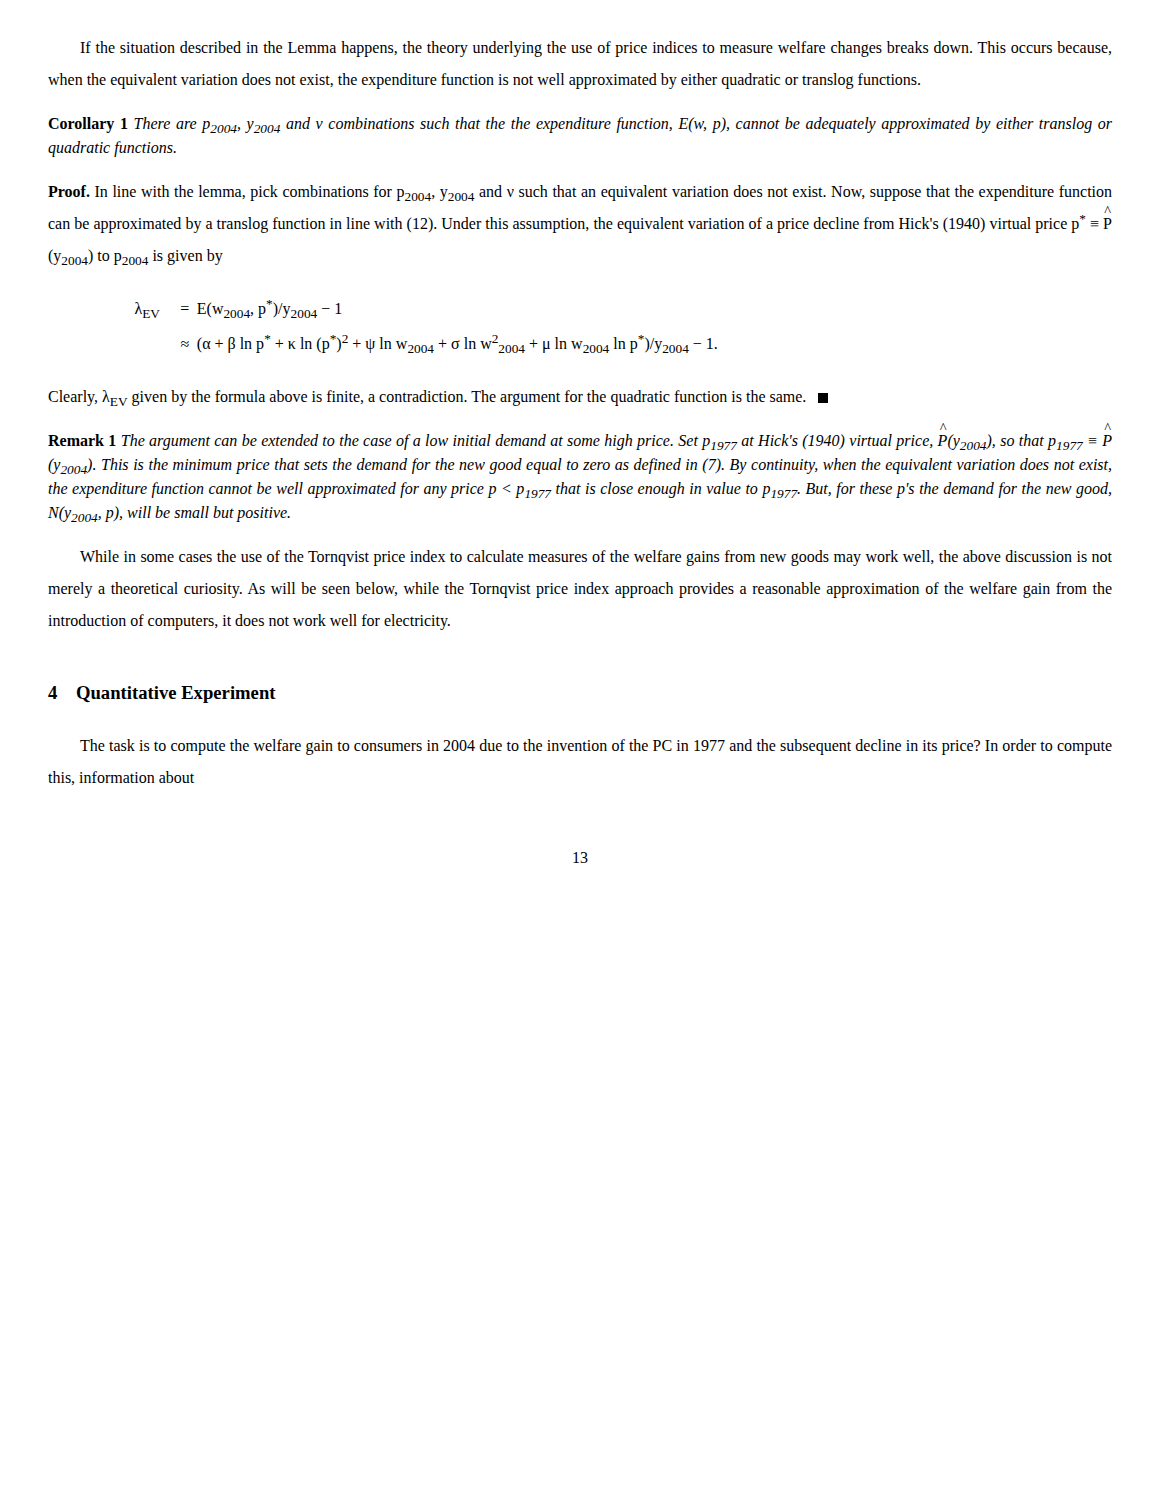If the situation described in the Lemma happens, the theory underlying the use of price indices to measure welfare changes breaks down. This occurs because, when the equivalent variation does not exist, the expenditure function is not well approximated by either quadratic or translog functions.
Corollary 1 There are p2004, y2004 and ν combinations such that the the expenditure function, E(w, p), cannot be adequately approximated by either translog or quadratic functions.
Proof. In line with the lemma, pick combinations for p2004, y2004 and ν such that an equivalent variation does not exist. Now, suppose that the expenditure function can be approximated by a translog function in line with (12). Under this assumption, the equivalent variation of a price decline from Hick's (1940) virtual price p* ≡ P(y2004) to p2004 is given by
λEV
=
E(w2004, p*)/y2004 − 1
≈
(α + β ln p* + κ ln (p*)2 + ψ ln w2004 + σ ln w22004 + μ ln w2004 ln p*)/y2004 − 1.
Clearly, λEV given by the formula above is finite, a contradiction. The argument for the quadratic function is the same.
Remark 1 The argument can be extended to the case of a low initial demand at some high price. Set p1977 at Hick's (1940) virtual price, P(y2004), so that p1977 ≡ P(y2004). This is the minimum price that sets the demand for the new good equal to zero as defined in (7). By continuity, when the equivalent variation does not exist, the expenditure function cannot be well approximated for any price p < p1977 that is close enough in value to p1977. But, for these p's the demand for the new good, N(y2004, p), will be small but positive.
While in some cases the use of the Tornqvist price index to calculate measures of the welfare gains from new goods may work well, the above discussion is not merely a theoretical curiosity. As will be seen below, while the Tornqvist price index approach provides a reasonable approximation of the welfare gain from the introduction of computers, it does not work well for electricity.
4 Quantitative Experiment
The task is to compute the welfare gain to consumers in 2004 due to the invention of the PC in 1977 and the subsequent decline in its price? In order to compute this, information about
13